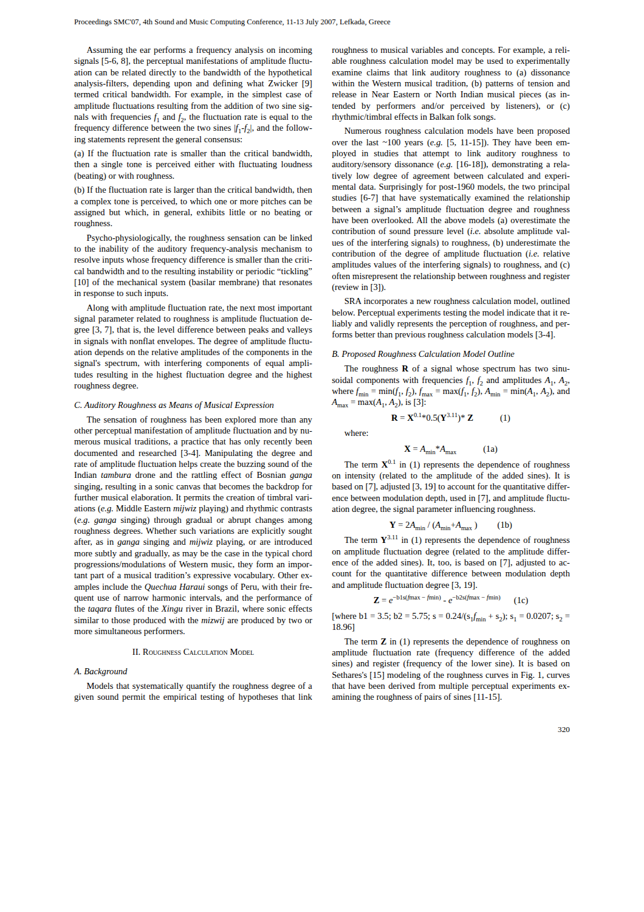Proceedings SMC'07, 4th Sound and Music Computing Conference, 11-13 July 2007, Lefkada, Greece
Assuming the ear performs a frequency analysis on incoming signals [5-6, 8], the perceptual manifestations of amplitude fluctuation can be related directly to the bandwidth of the hypothetical analysis-filters, depending upon and defining what Zwicker [9] termed critical bandwidth. For example, in the simplest case of amplitude fluctuations resulting from the addition of two sine signals with frequencies f1 and f2, the fluctuation rate is equal to the frequency difference between the two sines |f1-f2|, and the following statements represent the general consensus:
(a) If the fluctuation rate is smaller than the critical bandwidth, then a single tone is perceived either with fluctuating loudness (beating) or with roughness.
(b) If the fluctuation rate is larger than the critical bandwidth, then a complex tone is perceived, to which one or more pitches can be assigned but which, in general, exhibits little or no beating or roughness.
Psycho-physiologically, the roughness sensation can be linked to the inability of the auditory frequency-analysis mechanism to resolve inputs whose frequency difference is smaller than the critical bandwidth and to the resulting instability or periodic “tickling” [10] of the mechanical system (basilar membrane) that resonates in response to such inputs.
Along with amplitude fluctuation rate, the next most important signal parameter related to roughness is amplitude fluctuation degree [3, 7], that is, the level difference between peaks and valleys in signals with nonflat envelopes. The degree of amplitude fluctuation depends on the relative amplitudes of the components in the signal's spectrum, with interfering components of equal amplitudes resulting in the highest fluctuation degree and the highest roughness degree.
C. Auditory Roughness as Means of Musical Expression
The sensation of roughness has been explored more than any other perceptual manifestation of amplitude fluctuation and by numerous musical traditions, a practice that has only recently been documented and researched [3-4]. Manipulating the degree and rate of amplitude fluctuation helps create the buzzing sound of the Indian tambura drone and the rattling effect of Bosnian ganga singing, resulting in a sonic canvas that becomes the backdrop for further musical elaboration. It permits the creation of timbral variations (e.g. Middle Eastern mijwiz playing) and rhythmic contrasts (e.g. ganga singing) through gradual or abrupt changes among roughness degrees. Whether such variations are explicitly sought after, as in ganga singing and mijwiz playing, or are introduced more subtly and gradually, as may be the case in the typical chord progressions/modulations of Western music, they form an important part of a musical tradition’s expressive vocabulary. Other examples include the Quechua Haraui songs of Peru, with their frequent use of narrow harmonic intervals, and the performance of the taqara flutes of the Xingu river in Brazil, where sonic effects similar to those produced with the mizwij are produced by two or more simultaneous performers.
II. Roughness Calculation Model
A. Background
Models that systematically quantify the roughness degree of a given sound permit the empirical testing of hypotheses that link roughness to musical variables and concepts. For example, a reliable roughness calculation model may be used to experimentally examine claims that link auditory roughness to (a) dissonance within the Western musical tradition, (b) patterns of tension and release in Near Eastern or North Indian musical pieces (as intended by performers and/or perceived by listeners), or (c) rhythmic/timbral effects in Balkan folk songs.
Numerous roughness calculation models have been proposed over the last ~100 years (e.g. [5, 11-15]). They have been employed in studies that attempt to link auditory roughness to auditory/sensory dissonance (e.g. [16-18]), demonstrating a relatively low degree of agreement between calculated and experimental data. Surprisingly for post-1960 models, the two principal studies [6-7] that have systematically examined the relationship between a signal’s amplitude fluctuation degree and roughness have been overlooked. All the above models (a) overestimate the contribution of sound pressure level (i.e. absolute amplitude values of the interfering signals) to roughness, (b) underestimate the contribution of the degree of amplitude fluctuation (i.e. relative amplitudes values of the interfering signals) to roughness, and (c) often misrepresent the relationship between roughness and register (review in [3]).
SRA incorporates a new roughness calculation model, outlined below. Perceptual experiments testing the model indicate that it reliably and validly represents the perception of roughness, and performs better than previous roughness calculation models [3-4].
B. Proposed Roughness Calculation Model Outline
The roughness R of a signal whose spectrum has two sinusoidal components with frequencies f1, f2 and amplitudes A1, A2, where fmin = min(f1, f2), fmax = max(f1, f2), Amin = min(A1, A2), and Amax = max(A1, A2), is [3]:
R = X0.1*0.5(Y3.11)* Z (1)
where:
X = Amin*Amax (1a)
The term X0.1 in (1) represents the dependence of roughness on intensity (related to the amplitude of the added sines). It is based on [7], adjusted [3, 19] to account for the quantitative difference between modulation depth, used in [7], and amplitude fluctuation degree, the signal parameter influencing roughness.
Y = 2Amin / (Amin+Amax ) (1b)
The term Y3.11 in (1) represents the dependence of roughness on amplitude fluctuation degree (related to the amplitude difference of the added sines). It, too, is based on [7], adjusted to account for the quantitative difference between modulation depth and amplitude fluctuation degree [3, 19].
Z = e−b1s(fmax − fmin) - e−b2s(fmax − fmin) (1c)
[where b1 = 3.5; b2 = 5.75; s = 0.24/(s1fmin + s2); s1 = 0.0207; s2 = 18.96]
The term Z in (1) represents the dependence of roughness on amplitude fluctuation rate (frequency difference of the added sines) and register (frequency of the lower sine). It is based on Sethares's [15] modeling of the roughness curves in Fig. 1, curves that have been derived from multiple perceptual experiments examining the roughness of pairs of sines [11-15].
320